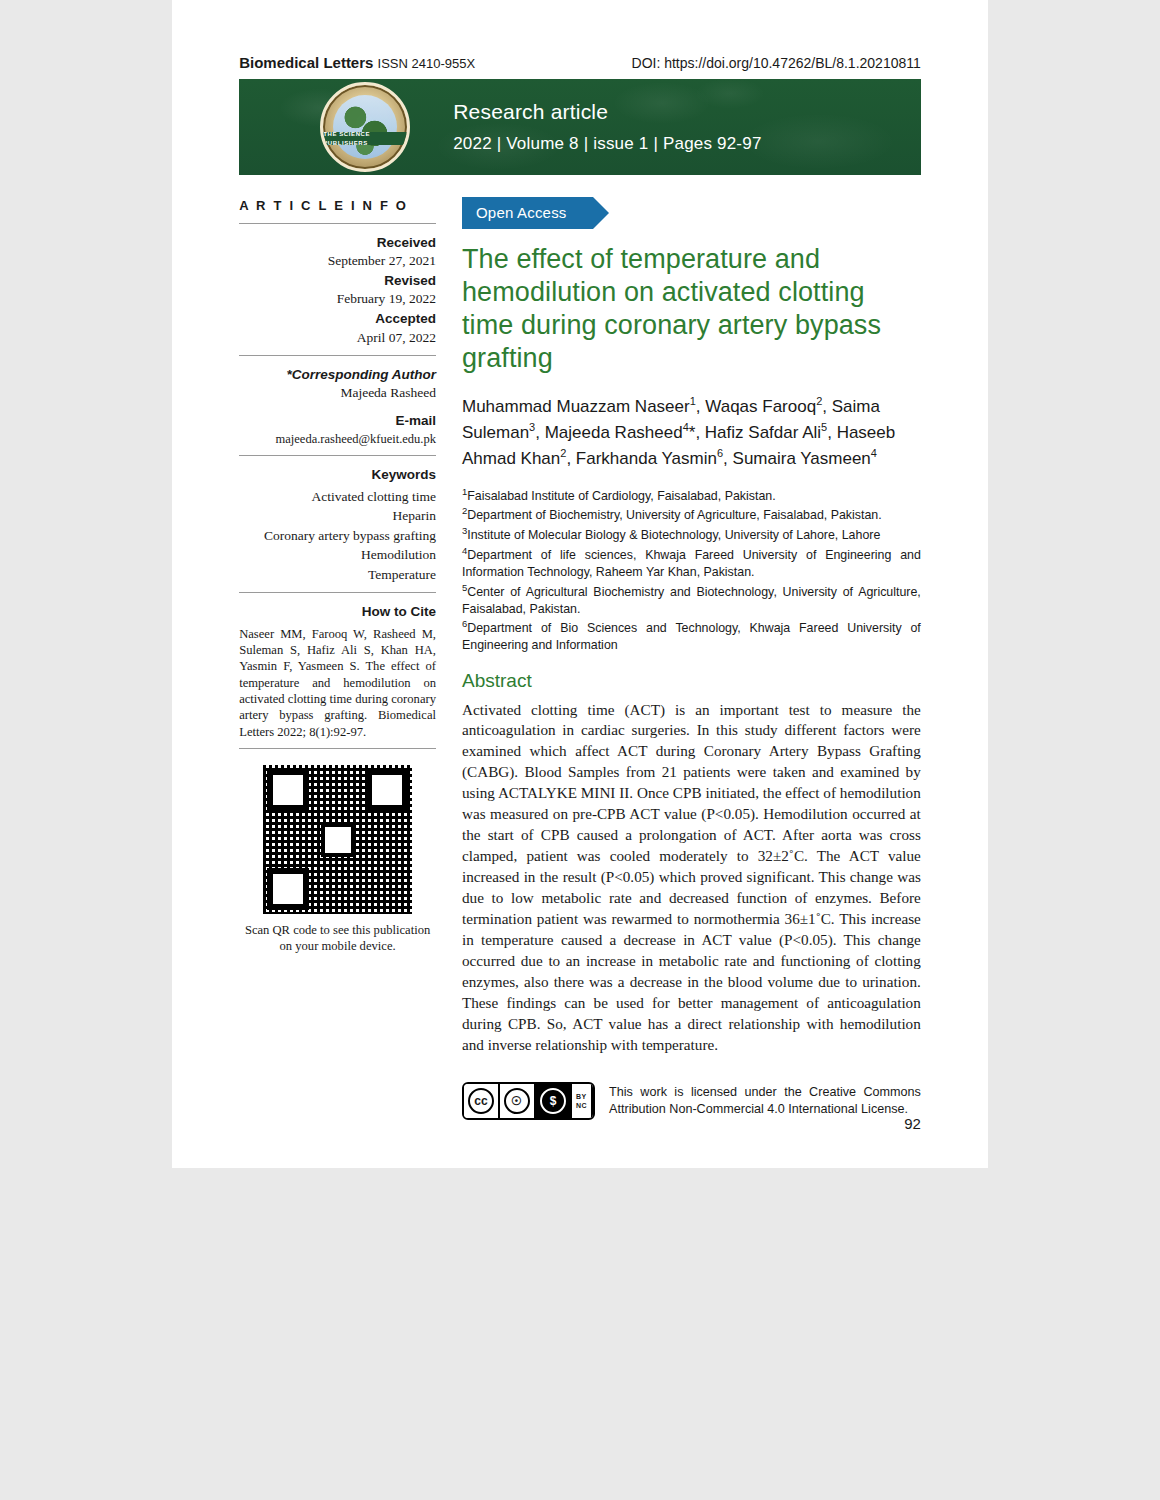Biomedical Letters ISSN 2410-955X
DOI: https://doi.org/10.47262/BL/8.1.20210811
The Science Publishers
Research article
2022 | Volume 8 | issue 1 | Pages 92-97
A R T I C L E I N F O
Received
September 27, 2021
Revised
February 19, 2022
Accepted
April 07, 2022
*Corresponding Author
Majeeda Rasheed
E-mail
majeeda.rasheed@kfueit.edu.pk
Keywords
Activated clotting time
Heparin
Coronary artery bypass grafting
Hemodilution
Temperature
How to Cite
Naseer MM, Farooq W, Rasheed M, Suleman S, Hafiz Ali S, Khan HA, Yasmin F, Yasmeen S. The effect of temperature and hemodilution on activated clotting time during coronary artery bypass grafting. Biomedical Letters 2022; 8(1):92-97.
Scan QR code to see this publication on your mobile device.
Open Access
The effect of temperature and hemodilution on activated clotting time during coronary artery bypass grafting
Muhammad Muazzam Naseer1, Waqas Farooq2, Saima Suleman3, Majeeda Rasheed4*, Hafiz Safdar Ali5, Haseeb Ahmad Khan2, Farkhanda Yasmin6, Sumaira Yasmeen4
1Faisalabad Institute of Cardiology, Faisalabad, Pakistan.
2Department of Biochemistry, University of Agriculture, Faisalabad, Pakistan.
3Institute of Molecular Biology & Biotechnology, University of Lahore, Lahore
4Department of life sciences, Khwaja Fareed University of Engineering and Information Technology, Raheem Yar Khan, Pakistan.
5Center of Agricultural Biochemistry and Biotechnology, University of Agriculture, Faisalabad, Pakistan.
6Department of Bio Sciences and Technology, Khwaja Fareed University of Engineering and Information
Abstract
Activated clotting time (ACT) is an important test to measure the anticoagulation in cardiac surgeries. In this study different factors were examined which affect ACT during Coronary Artery Bypass Grafting (CABG). Blood Samples from 21 patients were taken and examined by using ACTALYKE MINI II. Once CPB initiated, the effect of hemodilution was measured on pre-CPB ACT value (P<0.05). Hemodilution occurred at the start of CPB caused a prolongation of ACT. After aorta was cross clamped, patient was cooled moderately to 32±2˚C. The ACT value increased in the result (P<0.05) which proved significant. This change was due to low metabolic rate and decreased function of enzymes. Before termination patient was rewarmed to normothermia 36±1˚C. This increase in temperature caused a decrease in ACT value (P<0.05). This change occurred due to an increase in metabolic rate and functioning of clotting enzymes, also there was a decrease in the blood volume due to urination. These findings can be used for better management of anticoagulation during CPB. So, ACT value has a direct relationship with hemodilution and inverse relationship with temperature.
cc
☉
$
BY NC
This work is licensed under the Creative Commons Attribution Non-Commercial 4.0 International License.
92